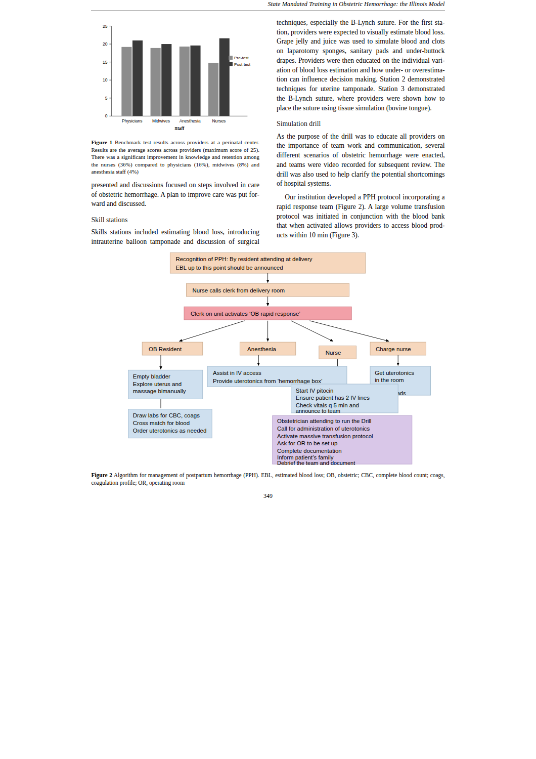State Mandated Training in Obstetric Hemorrhage: the Illinois Model
0 5 10 15 20 25 Physicians Midwives Anesthesia Nurses Staff Pre-test Post-test
Figure 1 Benchmark test results across providers at a perinatal center. Results are the average scores across providers (maximum score of 25). There was a significant improvement in knowledge and retention among the nurses (36%) compared to physicians (16%), midwives (8%) and anesthesia staff (4%)
presented and discussions focused on steps involved in care of obstetric hemorrhage. A plan to improve care was put forward and discussed.
Skill stations
Skills stations included estimating blood loss, introducing intrauterine balloon tamponade and discussion of surgical techniques, especially the B-Lynch suture. For the first station, providers were expected to visually estimate blood loss. Grape jelly and juice was used to simulate blood and clots on laparotomy sponges, sanitary pads and under-buttock drapes. Providers were then educated on the individual variation of blood loss estimation and how under- or overestimation can influence decision making. Station 2 demonstrated techniques for uterine tamponade. Station 3 demonstrated the B-Lynch suture, where providers were shown how to place the suture using tissue simulation (bovine tongue).
Simulation drill
As the purpose of the drill was to educate all providers on the importance of team work and communication, several different scenarios of obstetric hemorrhage were enacted, and teams were video recorded for subsequent review. The drill was also used to help clarify the potential shortcomings of hospital systems.
Our institution developed a PPH protocol incorporating a rapid response team (Figure 2). A large volume transfusion protocol was initiated in conjunction with the blood bank that when activated allows providers to access blood products within 10 min (Figure 3).
Recognition of PPH: By resident attending at delivery EBL up to this point should be announced Nurse calls clerk from delivery room Clerk on unit activates ‘OB rapid response’ OB Resident Anesthesia Nurse Charge nurse Get uterotonics in the room Weight chucks/pads Assist in IV access Provide uterotonics from ‘hemorrhage box’ Empty bladder Explore uterus and massage bimanually Draw labs for CBC, coags Cross match for blood Order uterotonics as needed Start IV pitocin Ensure patient has 2 IV lines Check vitals q 5 min and announce to team Obstetrician attending to run the Drill Call for administration of uterotonics Activate massive transfusion protocol Ask for OR to be set up Complete documentation Inform patient’s family Debrief the team and document
Figure 2 Algorithm for management of postpartum hemorrhage (PPH). EBL, estimated blood loss; OB, obstetric; CBC, complete blood count; coags, coagulation profile; OR, operating room
349